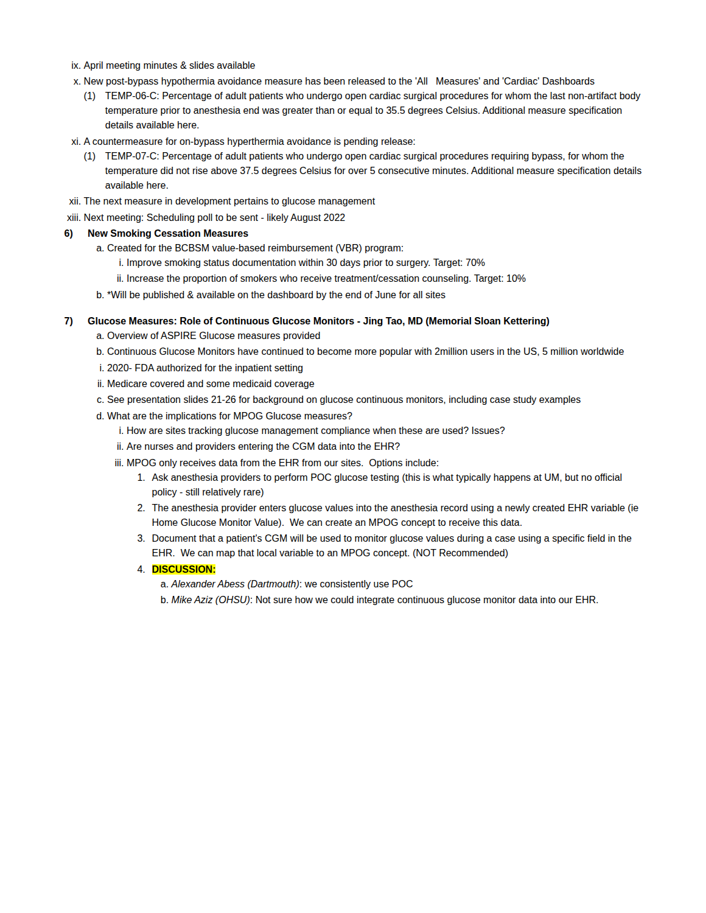April meeting minutes & slides available
New post-bypass hypothermia avoidance measure has been released to the 'All Measures' and 'Cardiac' Dashboards
TEMP-06-C: Percentage of adult patients who undergo open cardiac surgical procedures for whom the last non-artifact body temperature prior to anesthesia end was greater than or equal to 35.5 degrees Celsius. Additional measure specification details available here.
A countermeasure for on-bypass hyperthermia avoidance is pending release:
TEMP-07-C: Percentage of adult patients who undergo open cardiac surgical procedures requiring bypass, for whom the temperature did not rise above 37.5 degrees Celsius for over 5 consecutive minutes. Additional measure specification details available here.
The next measure in development pertains to glucose management
Next meeting: Scheduling poll to be sent - likely August 2022
6) New Smoking Cessation Measures
Created for the BCBSM value-based reimbursement (VBR) program:
Improve smoking status documentation within 30 days prior to surgery. Target: 70%
Increase the proportion of smokers who receive treatment/cessation counseling. Target: 10%
*Will be published & available on the dashboard by the end of June for all sites
7) Glucose Measures: Role of Continuous Glucose Monitors - Jing Tao, MD (Memorial Sloan Kettering)
Overview of ASPIRE Glucose measures provided
Continuous Glucose Monitors have continued to become more popular with 2million users in the US, 5 million worldwide
2020- FDA authorized for the inpatient setting
Medicare covered and some medicaid coverage
See presentation slides 21-26 for background on glucose continuous monitors, including case study examples
What are the implications for MPOG Glucose measures?
How are sites tracking glucose management compliance when these are used? Issues?
Are nurses and providers entering the CGM data into the EHR?
MPOG only receives data from the EHR from our sites. Options include:
Ask anesthesia providers to perform POC glucose testing (this is what typically happens at UM, but no official policy - still relatively rare)
The anesthesia provider enters glucose values into the anesthesia record using a newly created EHR variable (ie Home Glucose Monitor Value). We can create an MPOG concept to receive this data.
Document that a patient's CGM will be used to monitor glucose values during a case using a specific field in the EHR. We can map that local variable to an MPOG concept. (NOT Recommended)
DISCUSSION:
Alexander Abess (Dartmouth): we consistently use POC
Mike Aziz (OHSU): Not sure how we could integrate continuous glucose monitor data into our EHR.